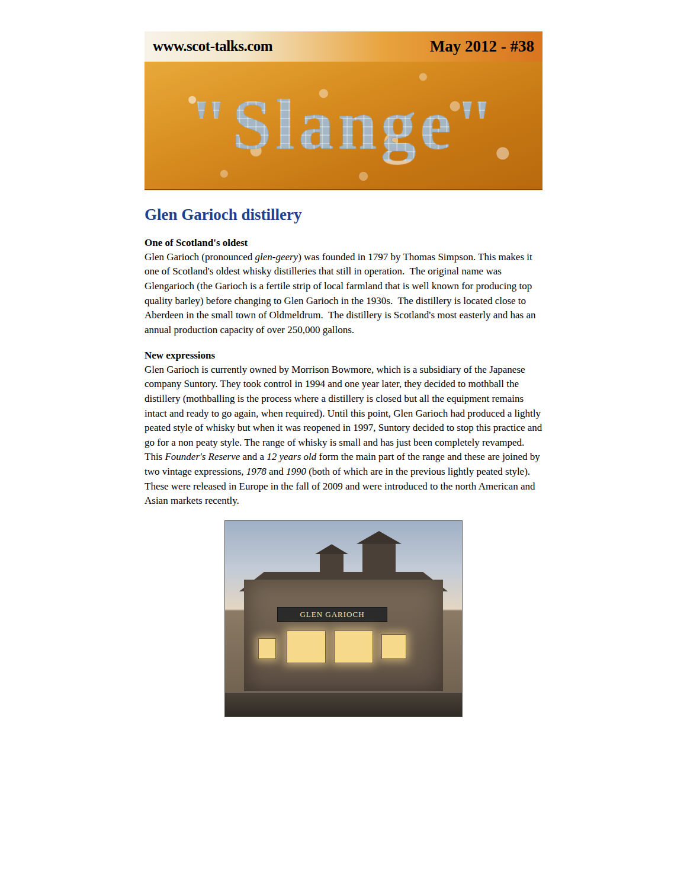www.scot-talks.com
May 2012 - #38
"Slange"
Glen Garioch distillery
One of Scotland's oldest
Glen Garioch (pronounced glen-geery) was founded in 1797 by Thomas Simpson. This makes it one of Scotland's oldest whisky distilleries that still in operation. The original name was Glengarioch (the Garioch is a fertile strip of local farmland that is well known for producing top quality barley) before changing to Glen Garioch in the 1930s. The distillery is located close to Aberdeen in the small town of Oldmeldrum. The distillery is Scotland's most easterly and has an annual production capacity of over 250,000 gallons.
New expressions
Glen Garioch is currently owned by Morrison Bowmore, which is a subsidiary of the Japanese company Suntory. They took control in 1994 and one year later, they decided to mothball the distillery (mothballing is the process where a distillery is closed but all the equipment remains intact and ready to go again, when required). Until this point, Glen Garioch had produced a lightly peated style of whisky but when it was reopened in 1997, Suntory decided to stop this practice and go for a non peaty style. The range of whisky is small and has just been completely revamped. This Founder's Reserve and a 12 years old form the main part of the range and these are joined by two vintage expressions, 1978 and 1990 (both of which are in the previous lightly peated style). These were released in Europe in the fall of 2009 and were introduced to the north American and Asian markets recently.
GLEN GARIOCH